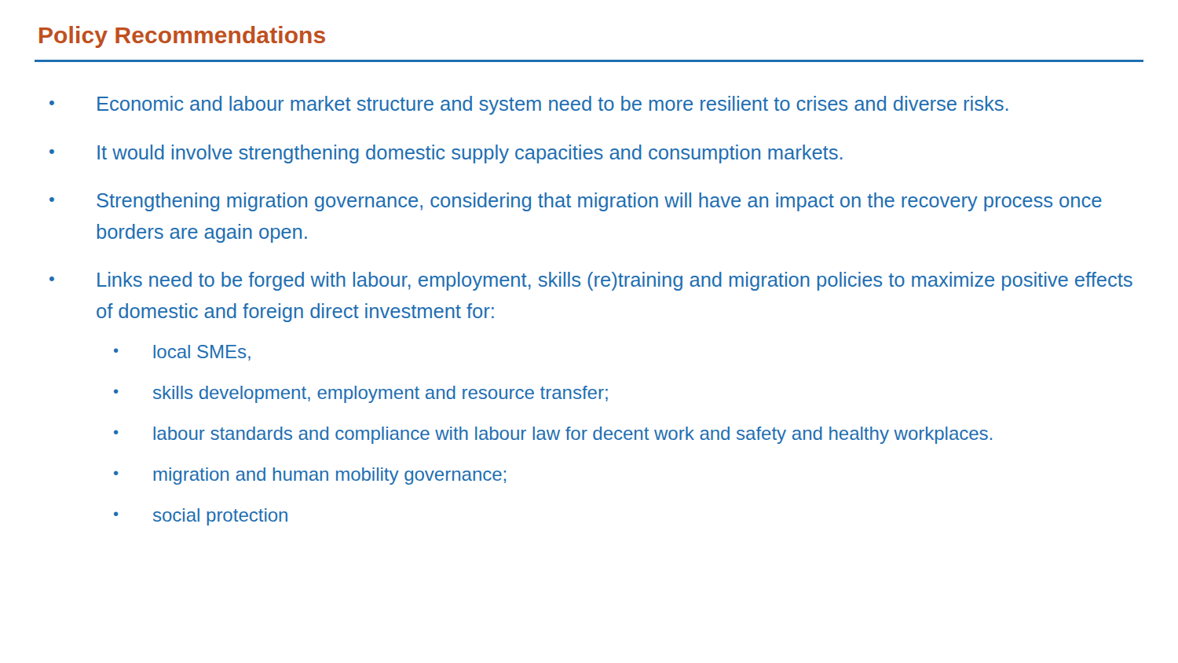Policy Recommendations
Economic and labour market structure and system need to be more resilient to crises and diverse risks.
It would involve strengthening domestic supply capacities and consumption markets.
Strengthening migration governance, considering that migration will have an impact on the recovery process once borders are again open.
Links need to be forged with labour, employment, skills (re)training and migration policies to maximize positive effects of domestic and foreign direct investment for:
local SMEs,
skills development, employment and resource transfer;
labour standards and compliance with labour law for decent work and safety and healthy workplaces.
migration and human mobility governance;
social protection